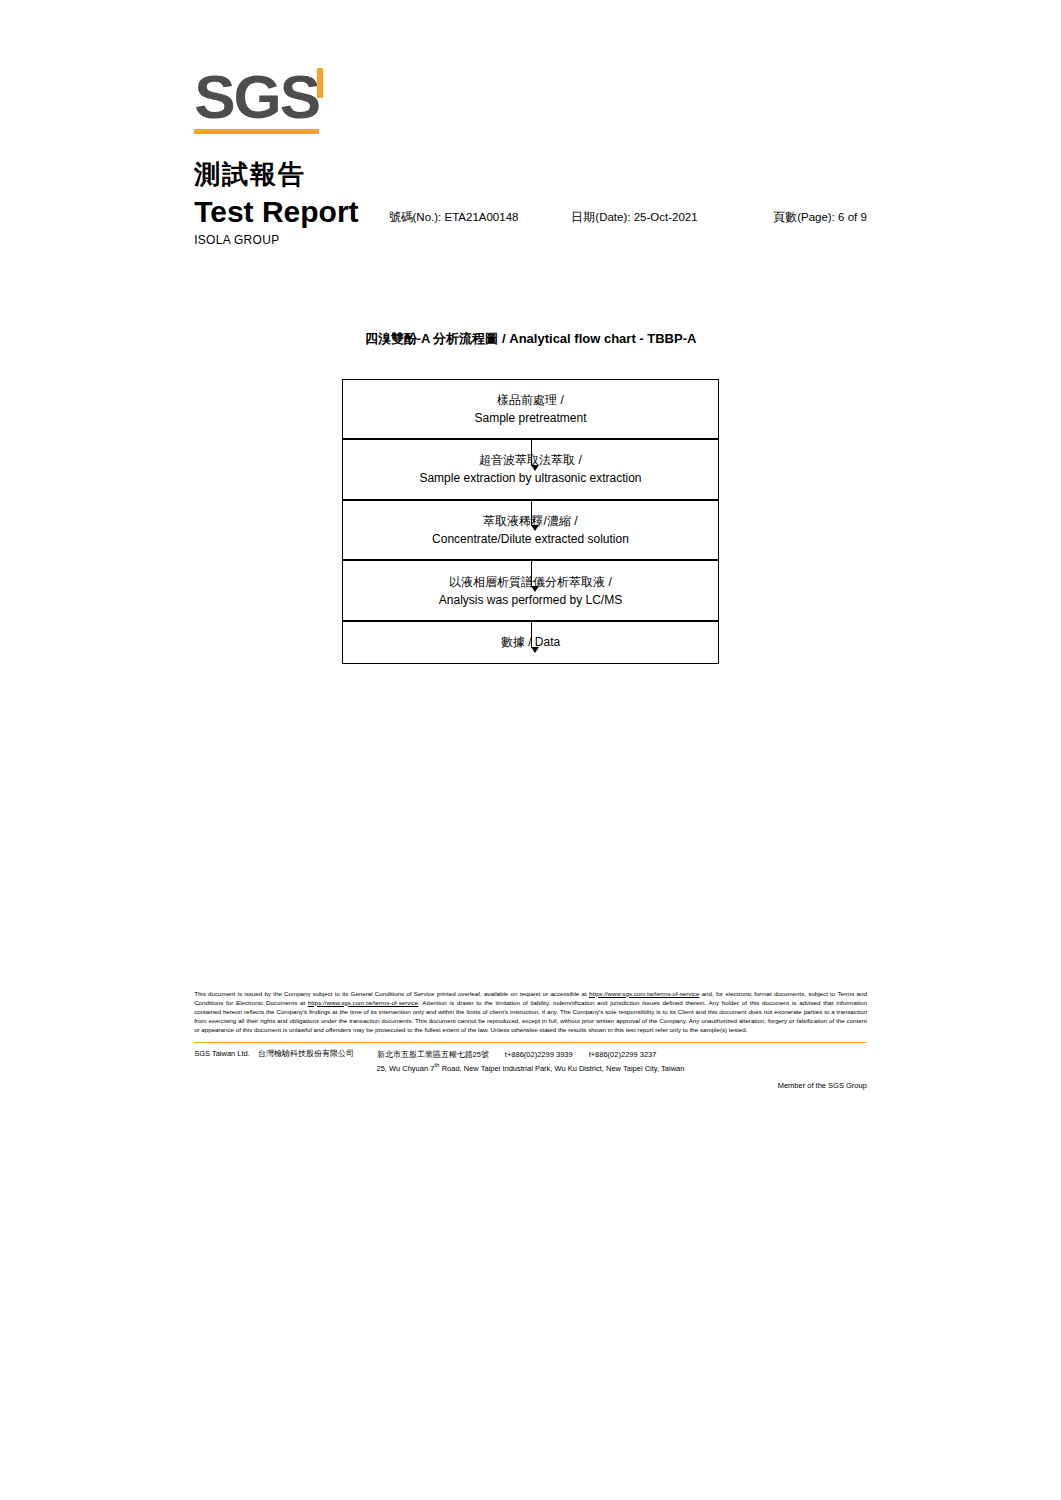SGS
測試報告
Test Report
號碼(No.): ETA21A00148 日期(Date): 25-Oct-2021 頁數(Page): 6 of 9
ISOLA GROUP
四溴雙酚-A 分析流程圖 / Analytical flow chart - TBBP-A
樣品前處理 /
Sample pretreatment
超音波萃取法萃取 /
Sample extraction by ultrasonic extraction
萃取液稀釋/濃縮 /
Concentrate/Dilute extracted solution
以液相層析質譜儀分析萃取液 /
Analysis was performed by LC/MS
數據 / Data
This document is issued by the Company subject to its General Conditions of Service printed overleaf, available on request or accessible at https://www.sgs.com.tw/terms-of-service and, for electronic format documents, subject to Terms and Conditions for Electronic Documents at https://www.sgs.com.tw/terms-of-service. Attention is drawn to the limitation of liability, indemnification and jurisdiction issues defined therein. Any holder of this document is advised that information contained hereon reflects the Company's findings at the time of its intervention only and within the limits of client's instruction, if any. The Company's sole responsibility is to its Client and this document does not exonerate parties to a transaction from exercising all their rights and obligations under the transaction documents. This document cannot be reproduced, except in full, without prior written approval of the Company. Any unauthorized alteration, forgery or falsification of the content or appearance of this document is unlawful and offenders may be prosecuted to the fullest extent of the law. Unless otherwise stated the results shown in this test report refer only to the sample(s) tested.
SGS Taiwan Ltd.　台灣檢驗科技股份有限公司
新北市五股工業區五權七路25號　　t+886(02)2299 3939　　f+886(02)2299 3237
25, Wu Chyuan 7th Road, New Taipei Industrial Park, Wu Ku District, New Taipei City, Taiwan
Member of the SGS Group